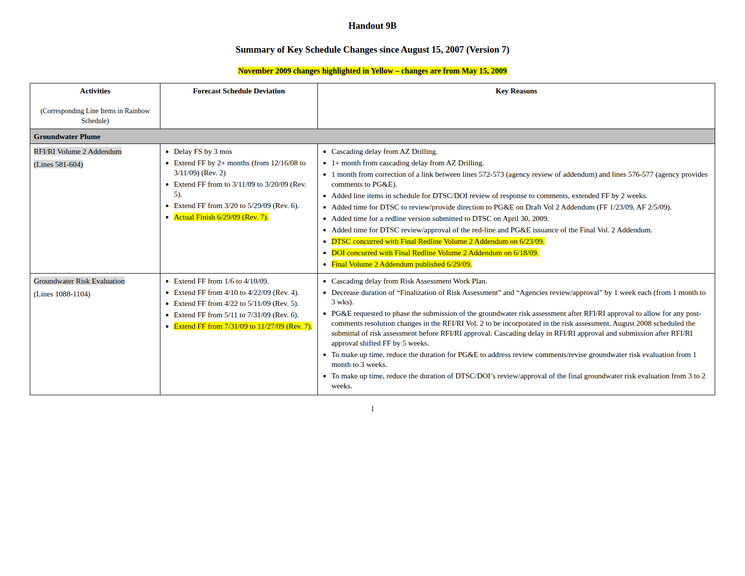Handout 9B
Summary of Key Schedule Changes since August 15, 2007 (Version 7)
November 2009 changes highlighted in Yellow – changes are from May 15, 2009
| Activities (Corresponding Line Items in Rainbow Schedule) | Forecast Schedule Deviation | Key Reasons |
| --- | --- | --- |
| Groundwater Plume |
| RFI/RI Volume 2 Addendum (Lines 581-604) | Delay FS by 3 mos Extend FF by 2+ months (from 12/16/08 to 3/11/09) (Rev. 2) Extend FF from to 3/11/09 to 3/20/09 (Rev. 5). Extend FF from 3/20 to 5/29/09 (Rev. 6). Actual Finish 6/29/09 (Rev. 7). | Cascading delay from AZ Drilling. 1+ month from cascading delay from AZ Drilling. 1 month from correction of a link between lines 572-573 (agency review of addendum) and lines 576-577 (agency provides comments to PG&E). Added line items in schedule for DTSC/DOI review of response to comments, extended FF by 2 weeks. Added time for DTSC to review/provide direction to PG&E on Draft Vol 2 Addendum (FF 1/23/09, AF 2/5/09). Added time for a redline version submitted to DTSC on April 30, 2009. Added time for DTSC review/approval of the red-line and PG&E issuance of the Final Vol. 2 Addendum. DTSC concurred with Final Redline Volume 2 Addendum on 6/23/09. DOI concurred with Final Redline Volume 2 Addendum on 6/18/09. Final Volume 2 Addendum published 6/29/09. |
| Groundwater Risk Evaluation (Lines 1088-1104) | Extend FF from 1/6 to 4/10/09. Extend FF from 4/10 to 4/22/09 (Rev. 4). Extend FF from 4/22 to 5/11/09 (Rev. 5). Extend FF from 5/11 to 7/31/09 (Rev. 6). Extend FF from 7/31/09 to 11/27/09 (Rev. 7). | Cascading delay from Risk Assessment Work Plan. Decrease duration of “Finalization of Risk Assessment” and “Agencies review/approval” by 1 week each (from 1 month to 3 wks). PG&E requested to phase the submission of the groundwater risk assessment after RFI/RI approval to allow for any post-comments resolution changes in the RFI/RI Vol. 2 to be incorporated in the risk assessment. August 2008 scheduled the submittal of risk assessment before RFI/RI approval. Cascading delay in RFI/RI approval and submission after RFI/RI approval shifted FF by 5 weeks. To make up time, reduce the duration for PG&E to address review comments/revise groundwater risk evaluation from 1 month to 3 weeks. To make up time, reduce the duration of DTSC/DOI’s review/approval of the final groundwater risk evaluation from 3 to 2 weeks. |
1